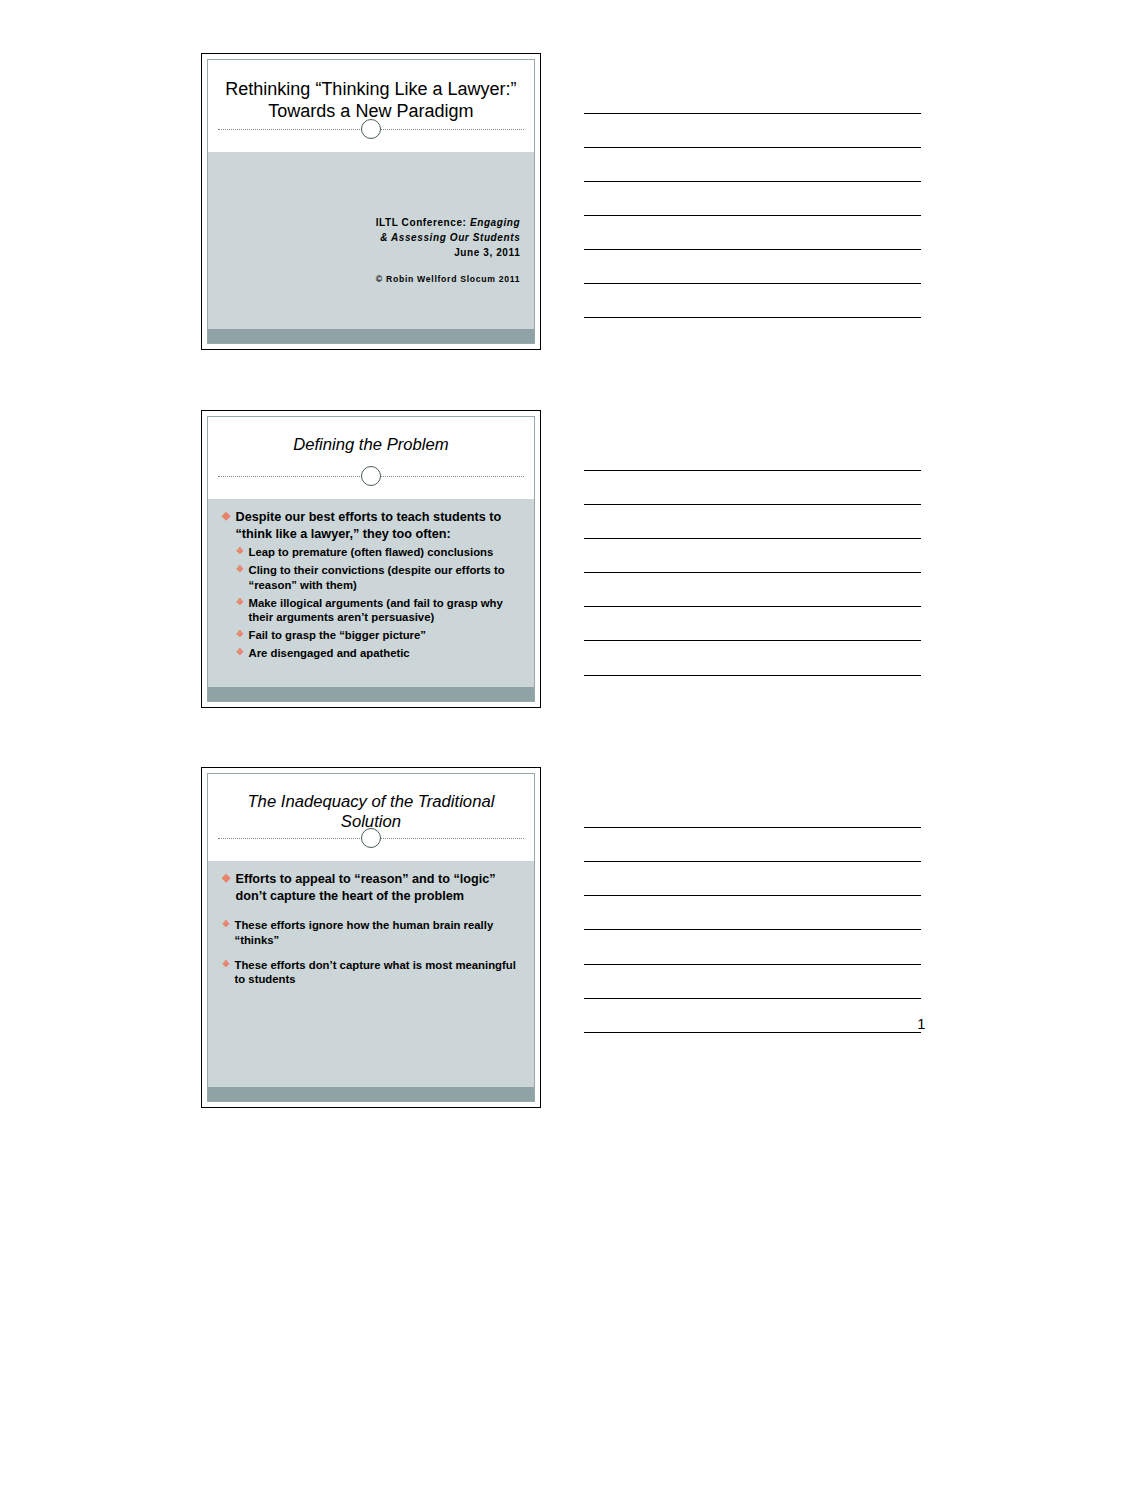Rethinking “Thinking Like a Lawyer:”
Towards a New Paradigm
ILTL Conference: Engaging
& Assessing Our Students
June 3, 2011
© Robin Wellford Slocum 2011
Defining the Problem
Despite our best efforts to teach students to “think like a lawyer,” they too often:
Leap to premature (often flawed) conclusions
Cling to their convictions (despite our efforts to “reason” with them)
Make illogical arguments (and fail to grasp why their arguments aren’t persuasive)
Fail to grasp the “bigger picture”
Are disengaged and apathetic
The Inadequacy of the Traditional Solution
Efforts to appeal to “reason” and to “logic” don’t capture the heart of the problem
These efforts ignore how the human brain really “thinks”
These efforts don’t capture what is most meaningful to students
1